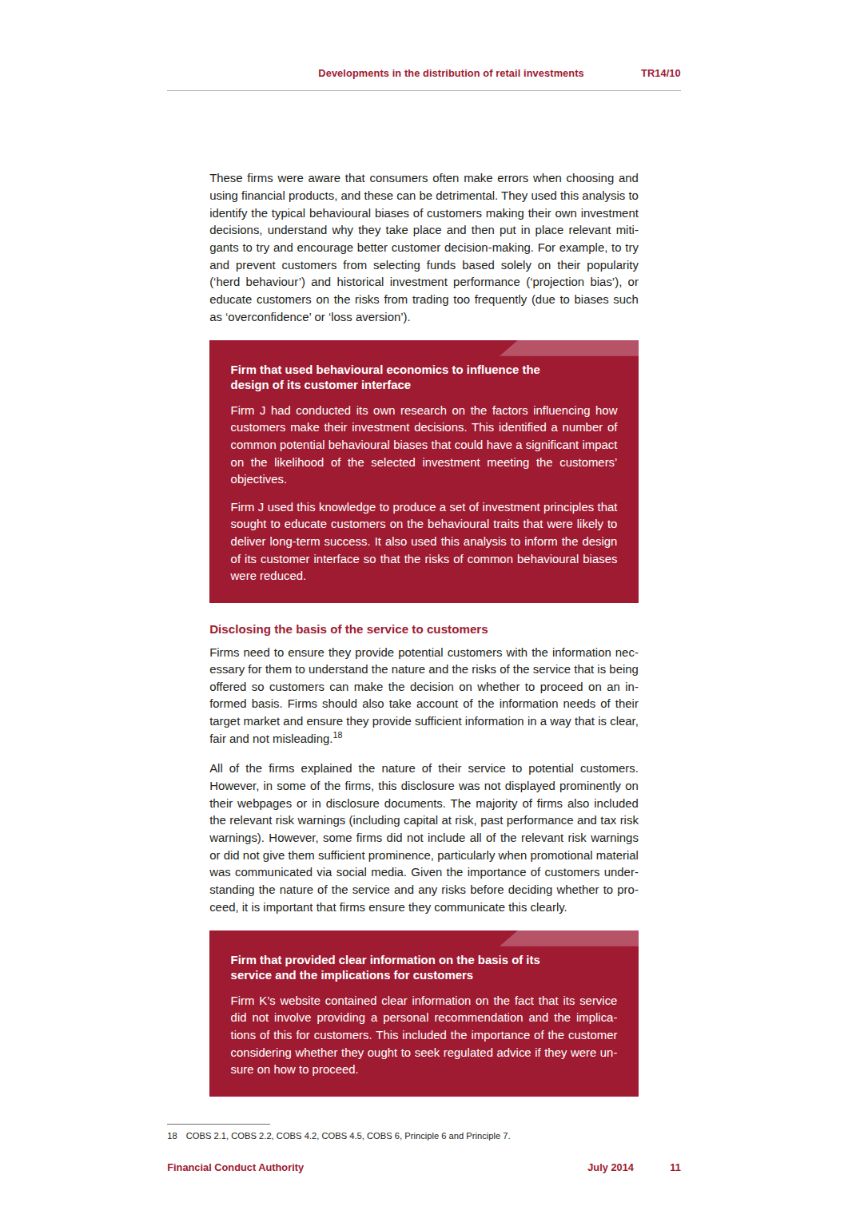Developments in the distribution of retail investments TR14/10
These firms were aware that consumers often make errors when choosing and using financial products, and these can be detrimental. They used this analysis to identify the typical behavioural biases of customers making their own investment decisions, understand why they take place and then put in place relevant mitigants to try and encourage better customer decision-making. For example, to try and prevent customers from selecting funds based solely on their popularity (‘herd behaviour’) and historical investment performance (‘projection bias’), or educate customers on the risks from trading too frequently (due to biases such as ‘overconfidence’ or ‘loss aversion’).
Firm that used behavioural economics to influence the design of its customer interface
Firm J had conducted its own research on the factors influencing how customers make their investment decisions. This identified a number of common potential behavioural biases that could have a significant impact on the likelihood of the selected investment meeting the customers’ objectives.
Firm J used this knowledge to produce a set of investment principles that sought to educate customers on the behavioural traits that were likely to deliver long-term success. It also used this analysis to inform the design of its customer interface so that the risks of common behavioural biases were reduced.
Disclosing the basis of the service to customers
Firms need to ensure they provide potential customers with the information necessary for them to understand the nature and the risks of the service that is being offered so customers can make the decision on whether to proceed on an informed basis. Firms should also take account of the information needs of their target market and ensure they provide sufficient information in a way that is clear, fair and not misleading.18
All of the firms explained the nature of their service to potential customers. However, in some of the firms, this disclosure was not displayed prominently on their webpages or in disclosure documents. The majority of firms also included the relevant risk warnings (including capital at risk, past performance and tax risk warnings). However, some firms did not include all of the relevant risk warnings or did not give them sufficient prominence, particularly when promotional material was communicated via social media. Given the importance of customers understanding the nature of the service and any risks before deciding whether to proceed, it is important that firms ensure they communicate this clearly.
Firm that provided clear information on the basis of its service and the implications for customers
Firm K’s website contained clear information on the fact that its service did not involve providing a personal recommendation and the implications of this for customers. This included the importance of the customer considering whether they ought to seek regulated advice if they were unsure on how to proceed.
18 COBS 2.1, COBS 2.2, COBS 4.2, COBS 4.5, COBS 6, Principle 6 and Principle 7.
Financial Conduct Authority July 2014 11